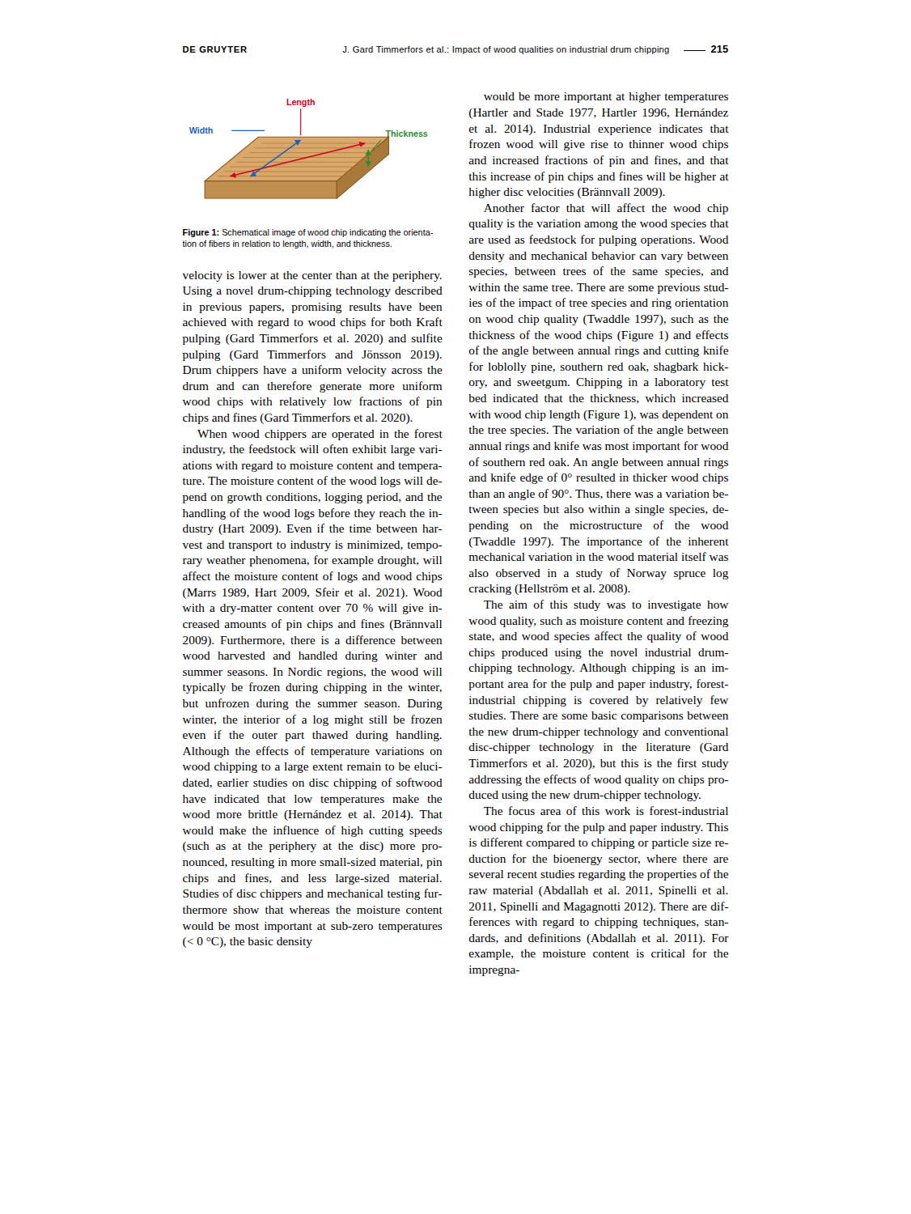DE GRUYTER
J. Gard Timmerfors et al.: Impact of wood qualities on industrial drum chipping
215
Length Width Thickness
Figure 1: Schematical image of wood chip indicating the orientation of fibers in relation to length, width, and thickness.
velocity is lower at the center than at the periphery. Using a novel drum-chipping technology described in previous papers, promising results have been achieved with regard to wood chips for both Kraft pulping (Gard Timmerfors et al. 2020) and sulfite pulping (Gard Timmerfors and Jönsson 2019). Drum chippers have a uniform velocity across the drum and can therefore generate more uniform wood chips with relatively low fractions of pin chips and fines (Gard Timmerfors et al. 2020).
When wood chippers are operated in the forest industry, the feedstock will often exhibit large variations with regard to moisture content and temperature. The moisture content of the wood logs will depend on growth conditions, logging period, and the handling of the wood logs before they reach the industry (Hart 2009). Even if the time between harvest and transport to industry is minimized, temporary weather phenomena, for example drought, will affect the moisture content of logs and wood chips (Marrs 1989, Hart 2009, Sfeir et al. 2021). Wood with a dry-matter content over 70 % will give increased amounts of pin chips and fines (Brännvall 2009). Furthermore, there is a difference between wood harvested and handled during winter and summer seasons. In Nordic regions, the wood will typically be frozen during chipping in the winter, but unfrozen during the summer season. During winter, the interior of a log might still be frozen even if the outer part thawed during handling. Although the effects of temperature variations on wood chipping to a large extent remain to be elucidated, earlier studies on disc chipping of softwood have indicated that low temperatures make the wood more brittle (Hernández et al. 2014). That would make the influence of high cutting speeds (such as at the periphery at the disc) more pronounced, resulting in more small-sized material, pin chips and fines, and less large-sized material. Studies of disc chippers and mechanical testing furthermore show that whereas the moisture content would be most important at sub-zero temperatures (< 0 °C), the basic density
would be more important at higher temperatures (Hartler and Stade 1977, Hartler 1996, Hernández et al. 2014). Industrial experience indicates that frozen wood will give rise to thinner wood chips and increased fractions of pin and fines, and that this increase of pin chips and fines will be higher at higher disc velocities (Brännvall 2009).
Another factor that will affect the wood chip quality is the variation among the wood species that are used as feedstock for pulping operations. Wood density and mechanical behavior can vary between species, between trees of the same species, and within the same tree. There are some previous studies of the impact of tree species and ring orientation on wood chip quality (Twaddle 1997), such as the thickness of the wood chips (Figure 1) and effects of the angle between annual rings and cutting knife for loblolly pine, southern red oak, shagbark hickory, and sweetgum. Chipping in a laboratory test bed indicated that the thickness, which increased with wood chip length (Figure 1), was dependent on the tree species. The variation of the angle between annual rings and knife was most important for wood of southern red oak. An angle between annual rings and knife edge of 0° resulted in thicker wood chips than an angle of 90°. Thus, there was a variation between species but also within a single species, depending on the microstructure of the wood (Twaddle 1997). The importance of the inherent mechanical variation in the wood material itself was also observed in a study of Norway spruce log cracking (Hellström et al. 2008).
The aim of this study was to investigate how wood quality, such as moisture content and freezing state, and wood species affect the quality of wood chips produced using the novel industrial drum-chipping technology. Although chipping is an important area for the pulp and paper industry, forest-industrial chipping is covered by relatively few studies. There are some basic comparisons between the new drum-chipper technology and conventional disc-chipper technology in the literature (Gard Timmerfors et al. 2020), but this is the first study addressing the effects of wood quality on chips produced using the new drum-chipper technology.
The focus area of this work is forest-industrial wood chipping for the pulp and paper industry. This is different compared to chipping or particle size reduction for the bioenergy sector, where there are several recent studies regarding the properties of the raw material (Abdallah et al. 2011, Spinelli et al. 2011, Spinelli and Magagnotti 2012). There are differences with regard to chipping techniques, standards, and definitions (Abdallah et al. 2011). For example, the moisture content is critical for the impregna-